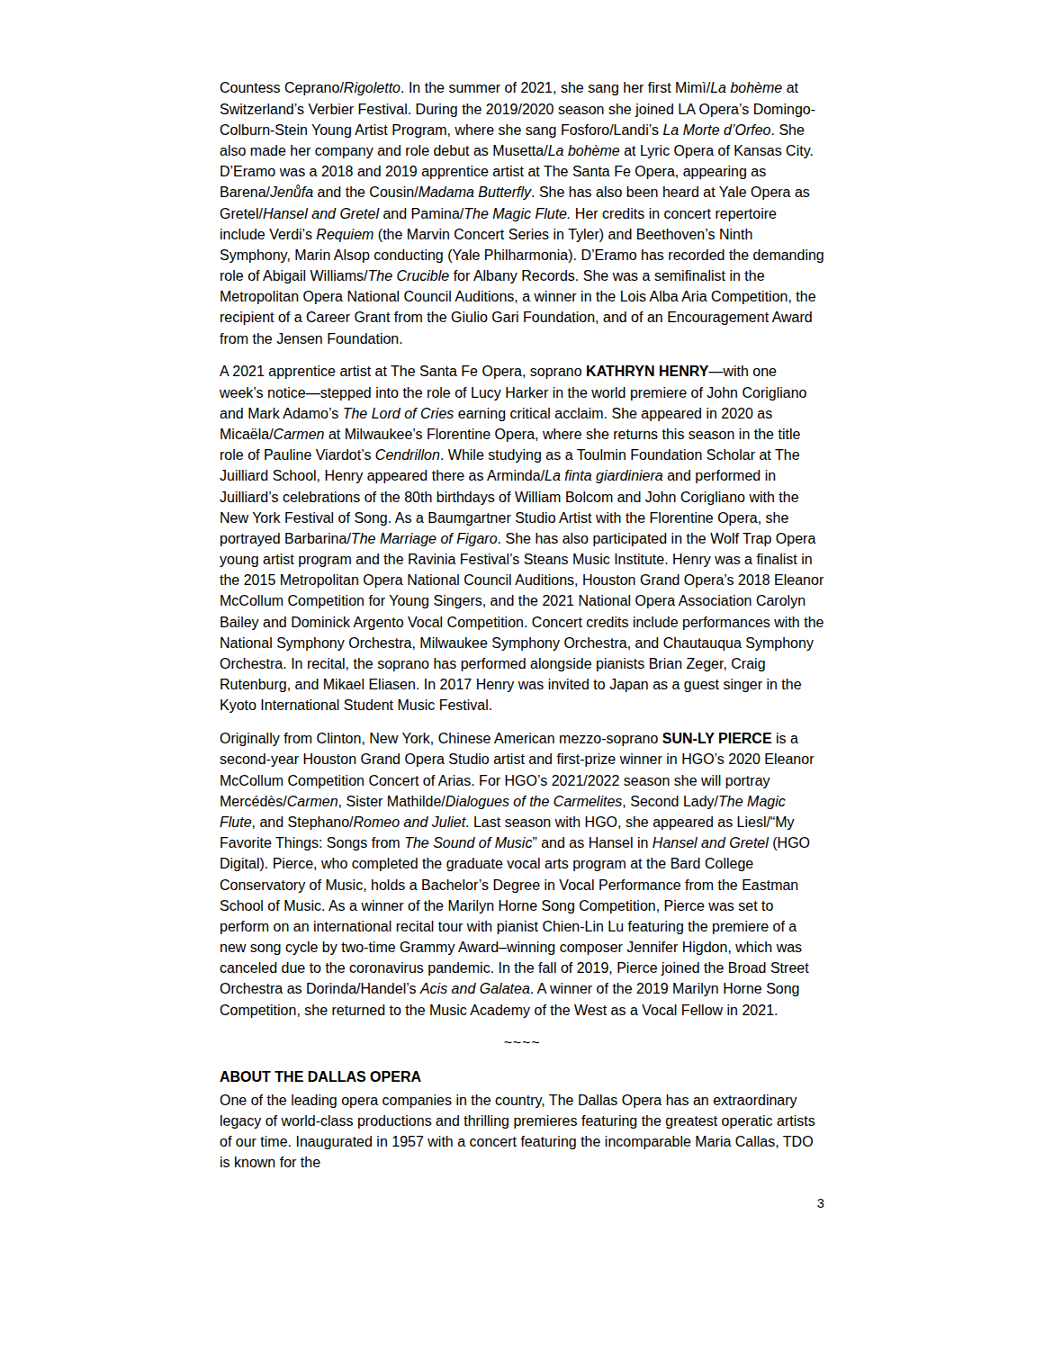Countess Ceprano/Rigoletto. In the summer of 2021, she sang her first Mimì/La bohème at Switzerland’s Verbier Festival. During the 2019/2020 season she joined LA Opera’s Domingo-Colburn-Stein Young Artist Program, where she sang Fosforo/Landi’s La Morte d’Orfeo. She also made her company and role debut as Musetta/La bohème at Lyric Opera of Kansas City. D’Eramo was a 2018 and 2019 apprentice artist at The Santa Fe Opera, appearing as Barena/Jenůfa and the Cousin/Madama Butterfly. She has also been heard at Yale Opera as Gretel/Hansel and Gretel and Pamina/The Magic Flute. Her credits in concert repertoire include Verdi’s Requiem (the Marvin Concert Series in Tyler) and Beethoven’s Ninth Symphony, Marin Alsop conducting (Yale Philharmonia). D’Eramo has recorded the demanding role of Abigail Williams/The Crucible for Albany Records. She was a semifinalist in the Metropolitan Opera National Council Auditions, a winner in the Lois Alba Aria Competition, the recipient of a Career Grant from the Giulio Gari Foundation, and of an Encouragement Award from the Jensen Foundation.
A 2021 apprentice artist at The Santa Fe Opera, soprano KATHRYN HENRY—with one week’s notice—stepped into the role of Lucy Harker in the world premiere of John Corigliano and Mark Adamo’s The Lord of Cries earning critical acclaim. She appeared in 2020 as Micaëla/Carmen at Milwaukee’s Florentine Opera, where she returns this season in the title role of Pauline Viardot’s Cendrillon. While studying as a Toulmin Foundation Scholar at The Juilliard School, Henry appeared there as Arminda/La finta giardiniera and performed in Juilliard’s celebrations of the 80th birthdays of William Bolcom and John Corigliano with the New York Festival of Song. As a Baumgartner Studio Artist with the Florentine Opera, she portrayed Barbarina/The Marriage of Figaro. She has also participated in the Wolf Trap Opera young artist program and the Ravinia Festival’s Steans Music Institute. Henry was a finalist in the 2015 Metropolitan Opera National Council Auditions, Houston Grand Opera’s 2018 Eleanor McCollum Competition for Young Singers, and the 2021 National Opera Association Carolyn Bailey and Dominick Argento Vocal Competition. Concert credits include performances with the National Symphony Orchestra, Milwaukee Symphony Orchestra, and Chautauqua Symphony Orchestra. In recital, the soprano has performed alongside pianists Brian Zeger, Craig Rutenburg, and Mikael Eliasen. In 2017 Henry was invited to Japan as a guest singer in the Kyoto International Student Music Festival.
Originally from Clinton, New York, Chinese American mezzo-soprano SUN-LY PIERCE is a second-year Houston Grand Opera Studio artist and first-prize winner in HGO’s 2020 Eleanor McCollum Competition Concert of Arias. For HGO’s 2021/2022 season she will portray Mercédès/Carmen, Sister Mathilde/Dialogues of the Carmelites, Second Lady/The Magic Flute, and Stephano/Romeo and Juliet. Last season with HGO, she appeared as Liesl/“My Favorite Things: Songs from The Sound of Music” and as Hansel in Hansel and Gretel (HGO Digital). Pierce, who completed the graduate vocal arts program at the Bard College Conservatory of Music, holds a Bachelor’s Degree in Vocal Performance from the Eastman School of Music. As a winner of the Marilyn Horne Song Competition, Pierce was set to perform on an international recital tour with pianist Chien-Lin Lu featuring the premiere of a new song cycle by two-time Grammy Award–winning composer Jennifer Higdon, which was canceled due to the coronavirus pandemic. In the fall of 2019, Pierce joined the Broad Street Orchestra as Dorinda/Handel’s Acis and Galatea. A winner of the 2019 Marilyn Horne Song Competition, she returned to the Music Academy of the West as a Vocal Fellow in 2021.
~~~~
About The Dallas Opera
One of the leading opera companies in the country, The Dallas Opera has an extraordinary legacy of world-class productions and thrilling premieres featuring the greatest operatic artists of our time. Inaugurated in 1957 with a concert featuring the incomparable Maria Callas, TDO is known for the
3